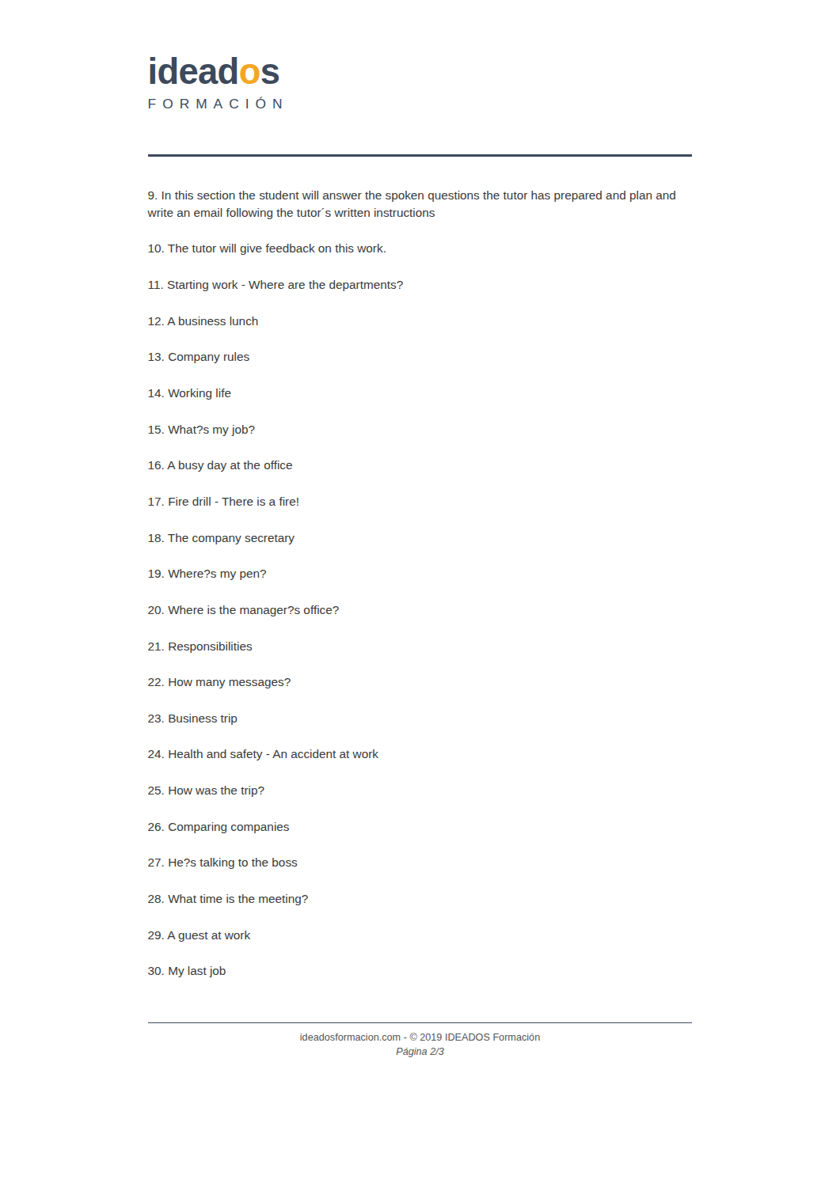ideados
FORMACIÓN
9. In this section the student will answer the spoken questions the tutor has prepared and plan and write an email following the tutor´s written instructions
10. The tutor will give feedback on this work.
11. Starting work - Where are the departments?
12. A business lunch
13. Company rules
14. Working life
15. What?s my job?
16. A busy day at the office
17. Fire drill - There is a fire!
18. The company secretary
19. Where?s my pen?
20. Where is the manager?s office?
21. Responsibilities
22. How many messages?
23. Business trip
24. Health and safety - An accident at work
25. How was the trip?
26. Comparing companies
27. He?s talking to the boss
28. What time is the meeting?
29. A guest at work
30. My last job
ideadosformacion.com - © 2019 IDEADOS Formación
Página 2/3